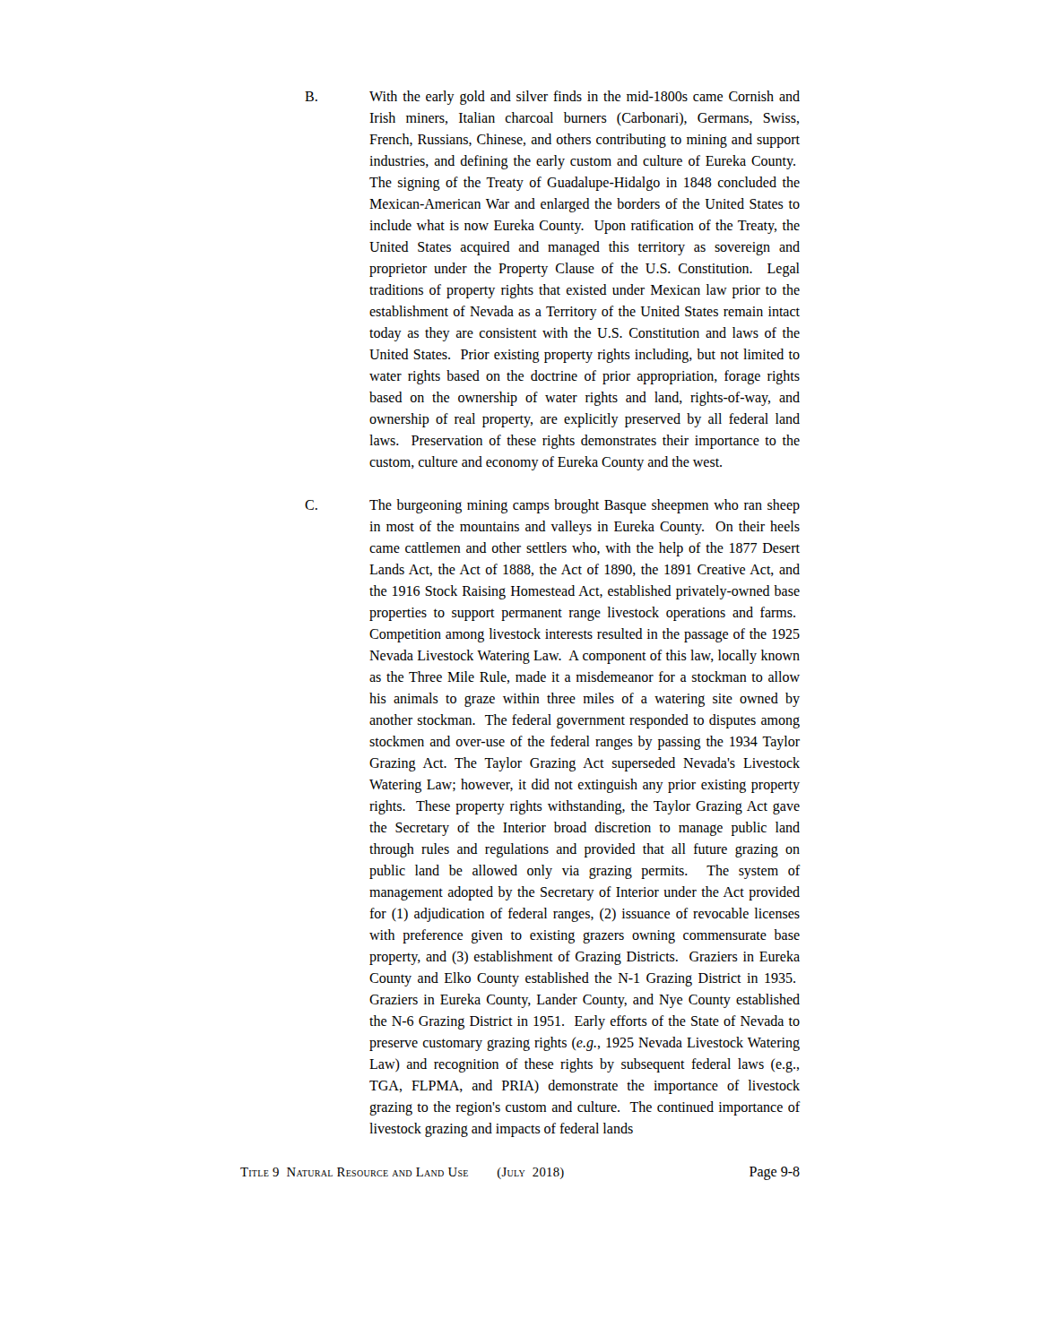B.
With the early gold and silver finds in the mid-1800s came Cornish and Irish miners, Italian charcoal burners (Carbonari), Germans, Swiss, French, Russians, Chinese, and others contributing to mining and support industries, and defining the early custom and culture of Eureka County. The signing of the Treaty of Guadalupe-Hidalgo in 1848 concluded the Mexican-American War and enlarged the borders of the United States to include what is now Eureka County. Upon ratification of the Treaty, the United States acquired and managed this territory as sovereign and proprietor under the Property Clause of the U.S. Constitution. Legal traditions of property rights that existed under Mexican law prior to the establishment of Nevada as a Territory of the United States remain intact today as they are consistent with the U.S. Constitution and laws of the United States. Prior existing property rights including, but not limited to water rights based on the doctrine of prior appropriation, forage rights based on the ownership of water rights and land, rights-of-way, and ownership of real property, are explicitly preserved by all federal land laws. Preservation of these rights demonstrates their importance to the custom, culture and economy of Eureka County and the west.
C.
The burgeoning mining camps brought Basque sheepmen who ran sheep in most of the mountains and valleys in Eureka County. On their heels came cattlemen and other settlers who, with the help of the 1877 Desert Lands Act, the Act of 1888, the Act of 1890, the 1891 Creative Act, and the 1916 Stock Raising Homestead Act, established privately-owned base properties to support permanent range livestock operations and farms. Competition among livestock interests resulted in the passage of the 1925 Nevada Livestock Watering Law. A component of this law, locally known as the Three Mile Rule, made it a misdemeanor for a stockman to allow his animals to graze within three miles of a watering site owned by another stockman. The federal government responded to disputes among stockmen and over-use of the federal ranges by passing the 1934 Taylor Grazing Act. The Taylor Grazing Act superseded Nevada's Livestock Watering Law; however, it did not extinguish any prior existing property rights. These property rights withstanding, the Taylor Grazing Act gave the Secretary of the Interior broad discretion to manage public land through rules and regulations and provided that all future grazing on public land be allowed only via grazing permits. The system of management adopted by the Secretary of Interior under the Act provided for (1) adjudication of federal ranges, (2) issuance of revocable licenses with preference given to existing grazers owning commensurate base property, and (3) establishment of Grazing Districts. Graziers in Eureka County and Elko County established the N-1 Grazing District in 1935. Graziers in Eureka County, Lander County, and Nye County established the N-6 Grazing District in 1951. Early efforts of the State of Nevada to preserve customary grazing rights (e.g., 1925 Nevada Livestock Watering Law) and recognition of these rights by subsequent federal laws (e.g., TGA, FLPMA, and PRIA) demonstrate the importance of livestock grazing to the region's custom and culture. The continued importance of livestock grazing and impacts of federal lands
Title 9 Natural Resource and Land Use (July 2018)
Page 9-8